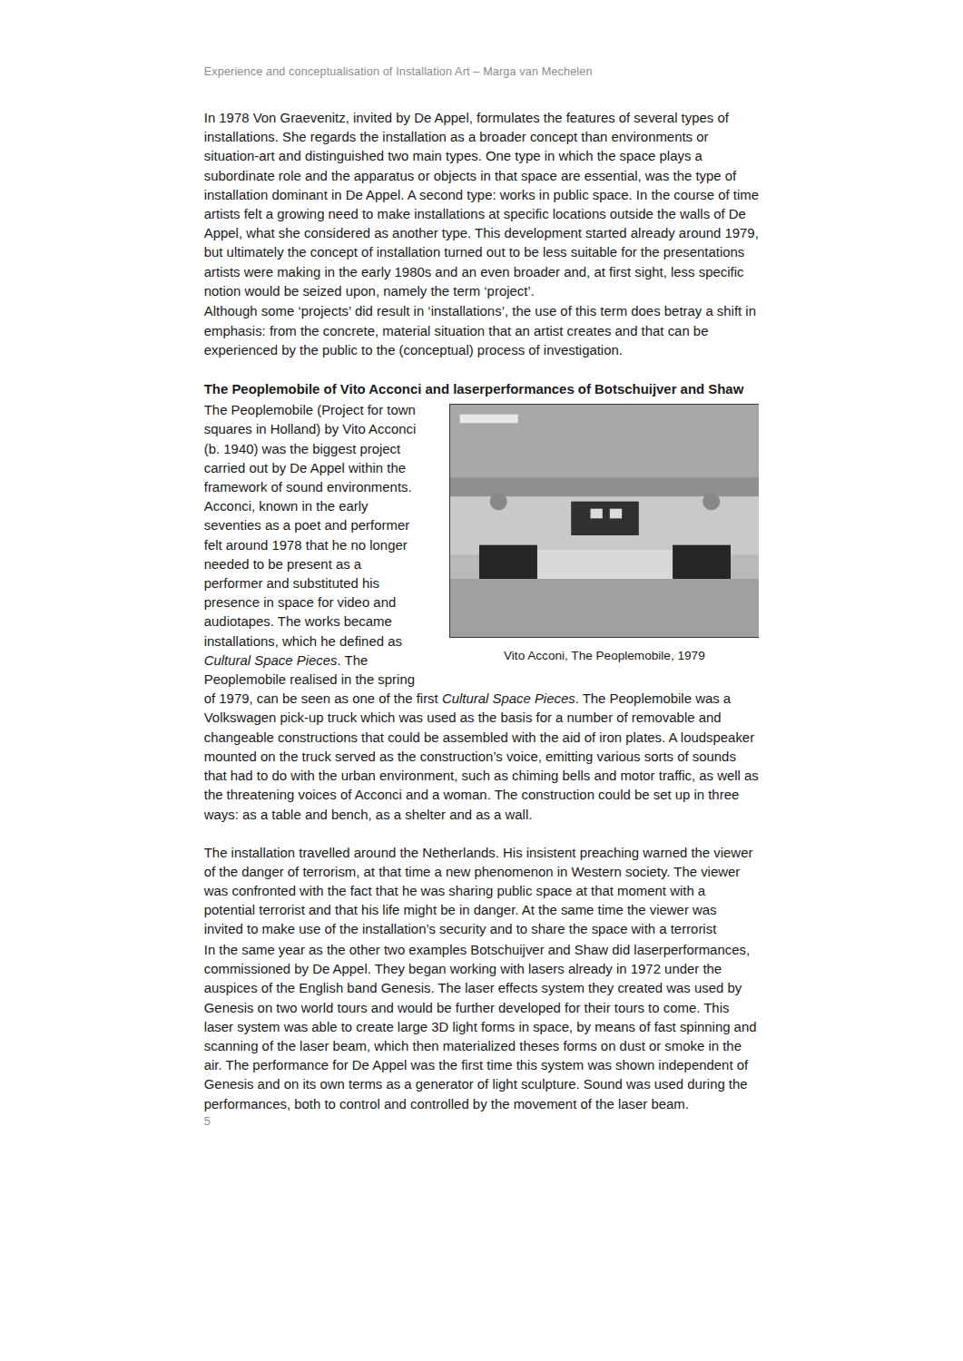Experience and conceptualisation of Installation Art – Marga van Mechelen
In 1978 Von Graevenitz, invited by De Appel, formulates the features of several types of installations. She regards the installation as a broader concept than environments or situation-art and distinguished two main types. One type in which the space plays a subordinate role and the apparatus or objects in that space are essential, was the type of installation dominant in De Appel. A second type: works in public space. In the course of time artists felt a growing need to make installations at specific locations outside the walls of De Appel, what she considered as another type. This development started already around 1979, but ultimately the concept of installation turned out to be less suitable for the presentations artists were making in the early 1980s and an even broader and, at first sight, less specific notion would be seized upon, namely the term ‘project’.
Although some ‘projects’ did result in ‘installations’, the use of this term does betray a shift in emphasis: from the concrete, material situation that an artist creates and that can be experienced by the public to the (conceptual) process of investigation.
The Peoplemobile of Vito Acconci and laserperformances of Botschuijver and Shaw
Vito Acconi, The Peoplemobile, 1979
The Peoplemobile (Project for town squares in Holland) by Vito Acconci (b. 1940) was the biggest project carried out by De Appel within the framework of sound environments. Acconci, known in the early seventies as a poet and performer felt around 1978 that he no longer needed to be present as a performer and substituted his presence in space for video and audiotapes. The works became installations, which he defined as Cultural Space Pieces. The Peoplemobile realised in the spring of 1979, can be seen as one of the first Cultural Space Pieces. The Peoplemobile was a Volkswagen pick-up truck which was used as the basis for a number of removable and changeable constructions that could be assembled with the aid of iron plates. A loudspeaker mounted on the truck served as the construction’s voice, emitting various sorts of sounds that had to do with the urban environment, such as chiming bells and motor traffic, as well as the threatening voices of Acconci and a woman. The construction could be set up in three ways: as a table and bench, as a shelter and as a wall.
The installation travelled around the Netherlands. His insistent preaching warned the viewer of the danger of terrorism, at that time a new phenomenon in Western society. The viewer was confronted with the fact that he was sharing public space at that moment with a potential terrorist and that his life might be in danger. At the same time the viewer was invited to make use of the installation’s security and to share the space with a terrorist
In the same year as the other two examples Botschuijver and Shaw did laserperformances, commissioned by De Appel. They began working with lasers already in 1972 under the auspices of the English band Genesis. The laser effects system they created was used by Genesis on two world tours and would be further developed for their tours to come. This laser system was able to create large 3D light forms in space, by means of fast spinning and scanning of the laser beam, which then materialized theses forms on dust or smoke in the air. The performance for De Appel was the first time this system was shown independent of Genesis and on its own terms as a generator of light sculpture. Sound was used during the performances, both to control and controlled by the movement of the laser beam.
5